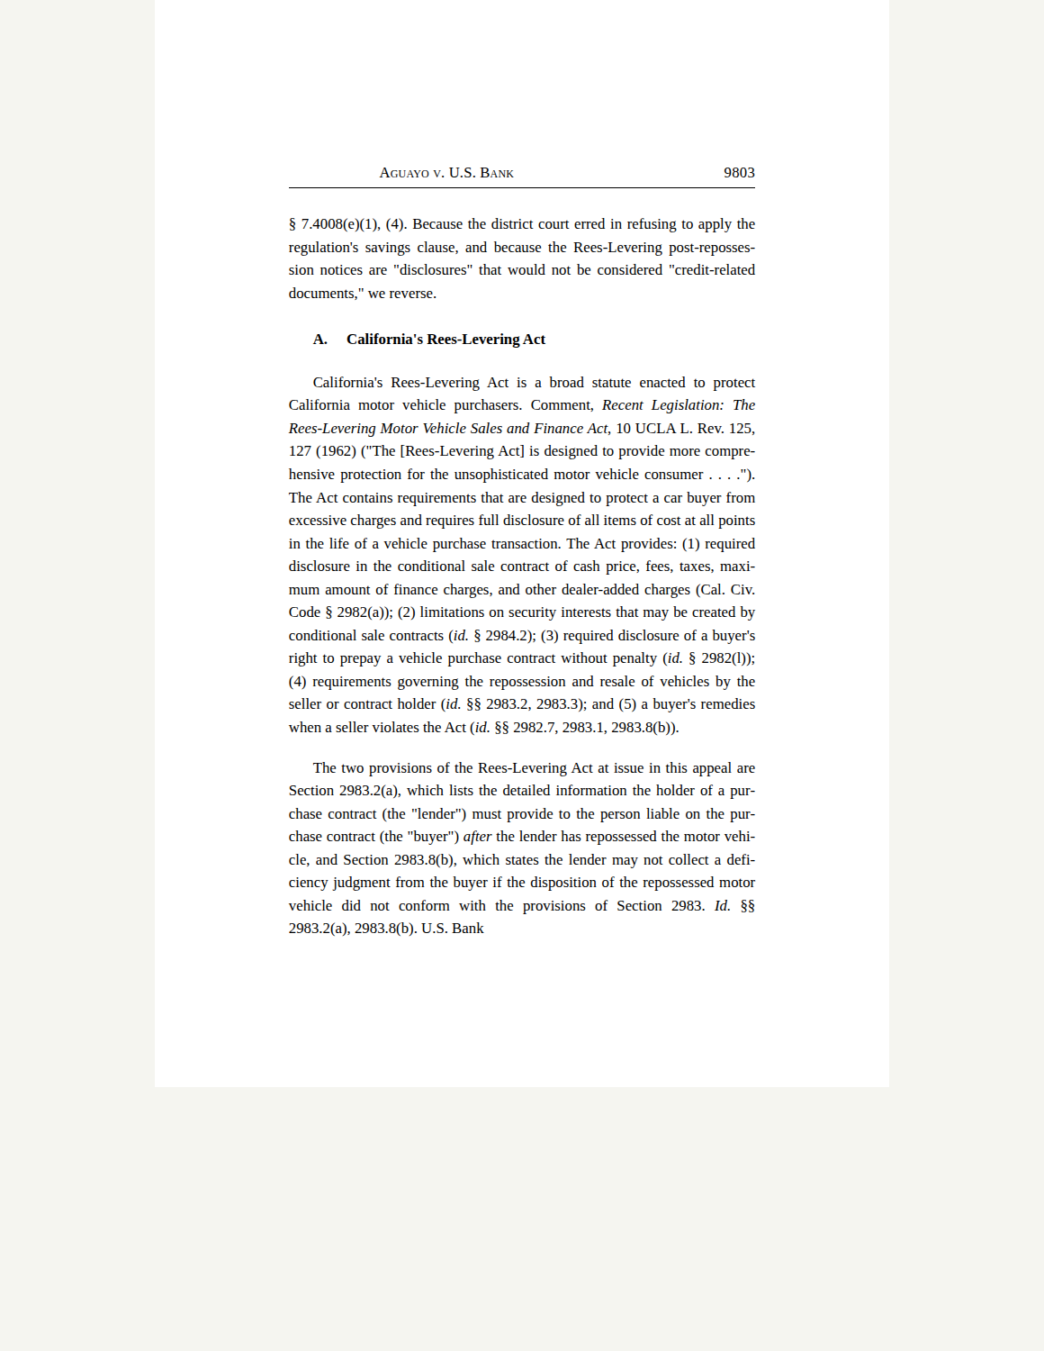Aguayo v. U.S. Bank 9803
§ 7.4008(e)(1), (4). Because the district court erred in refusing to apply the regulation's savings clause, and because the Rees-Levering post-repossession notices are "disclosures" that would not be considered "credit-related documents," we reverse.
A. California's Rees-Levering Act
California's Rees-Levering Act is a broad statute enacted to protect California motor vehicle purchasers. Comment, Recent Legislation: The Rees-Levering Motor Vehicle Sales and Finance Act, 10 UCLA L. Rev. 125, 127 (1962) ("The [Rees-Levering Act] is designed to provide more comprehensive protection for the unsophisticated motor vehicle consumer . . . ."). The Act contains requirements that are designed to protect a car buyer from excessive charges and requires full disclosure of all items of cost at all points in the life of a vehicle purchase transaction. The Act provides: (1) required disclosure in the conditional sale contract of cash price, fees, taxes, maximum amount of finance charges, and other dealer-added charges (Cal. Civ. Code § 2982(a)); (2) limitations on security interests that may be created by conditional sale contracts (id. § 2984.2); (3) required disclosure of a buyer's right to prepay a vehicle purchase contract without penalty (id. § 2982(l)); (4) requirements governing the repossession and resale of vehicles by the seller or contract holder (id. §§ 2983.2, 2983.3); and (5) a buyer's remedies when a seller violates the Act (id. §§ 2982.7, 2983.1, 2983.8(b)).
The two provisions of the Rees-Levering Act at issue in this appeal are Section 2983.2(a), which lists the detailed information the holder of a purchase contract (the "lender") must provide to the person liable on the purchase contract (the "buyer") after the lender has repossessed the motor vehicle, and Section 2983.8(b), which states the lender may not collect a deficiency judgment from the buyer if the disposition of the repossessed motor vehicle did not conform with the provisions of Section 2983. Id. §§ 2983.2(a), 2983.8(b). U.S. Bank